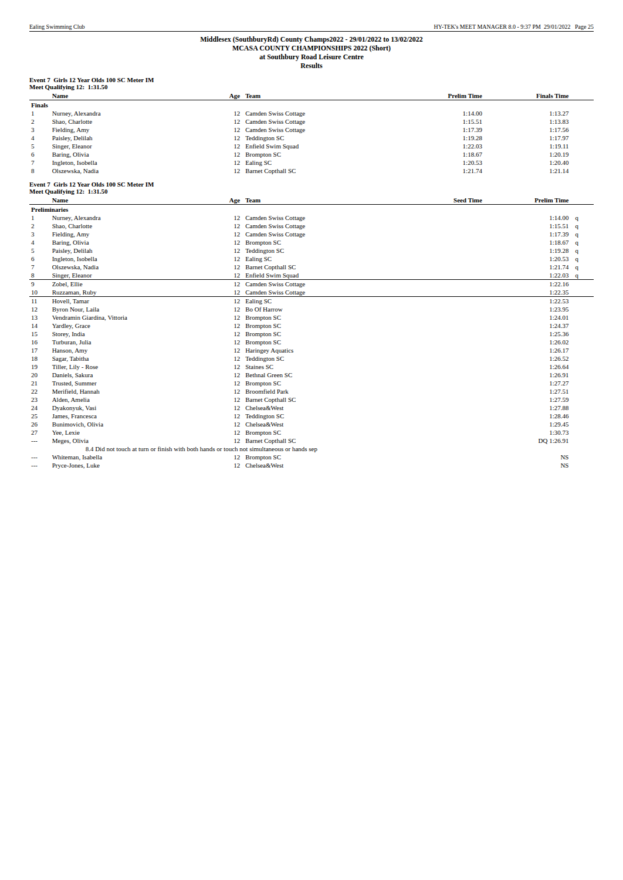Ealing Swimming Club
HY-TEK's MEET MANAGER 8.0 - 9:37 PM 29/01/2022 Page 25
Middlesex (SouthburyRd) County Champs2022 - 29/01/2022 to 13/02/2022
MCASA COUNTY CHAMPIONSHIPS 2022 (Short)
at Southbury Road Leisure Centre
Results
Event 7 Girls 12 Year Olds 100 SC Meter IM
Meet Qualifying 12: 1:31.50
| | Name | Age | Team | Prelim Time | Finals Time | |
| --- | --- | --- | --- | --- | --- | --- |
| Finals |
| 1 | Nurney, Alexandra | 12 | Camden Swiss Cottage | 1:14.00 | 1:13.27 | |
| 2 | Shao, Charlotte | 12 | Camden Swiss Cottage | 1:15.51 | 1:13.83 | |
| 3 | Fielding, Amy | 12 | Camden Swiss Cottage | 1:17.39 | 1:17.56 | |
| 4 | Paisley, Delilah | 12 | Teddington SC | 1:19.28 | 1:17.97 | |
| 5 | Singer, Eleanor | 12 | Enfield Swim Squad | 1:22.03 | 1:19.11 | |
| 6 | Baring, Olivia | 12 | Brompton SC | 1:18.67 | 1:20.19 | |
| 7 | Ingleton, Isobella | 12 | Ealing SC | 1:20.53 | 1:20.40 | |
| 8 | Olszewska, Nadia | 12 | Barnet Copthall SC | 1:21.74 | 1:21.14 | |
Event 7 Girls 12 Year Olds 100 SC Meter IM
Meet Qualifying 12: 1:31.50
| | Name | Age | Team | Seed Time | Prelim Time | |
| --- | --- | --- | --- | --- | --- | --- |
| Preliminaries |
| 1 | Nurney, Alexandra | 12 | Camden Swiss Cottage | | 1:14.00 | q |
| 2 | Shao, Charlotte | 12 | Camden Swiss Cottage | | 1:15.51 | q |
| 3 | Fielding, Amy | 12 | Camden Swiss Cottage | | 1:17.39 | q |
| 4 | Baring, Olivia | 12 | Brompton SC | | 1:18.67 | q |
| 5 | Paisley, Delilah | 12 | Teddington SC | | 1:19.28 | q |
| 6 | Ingleton, Isobella | 12 | Ealing SC | | 1:20.53 | q |
| 7 | Olszewska, Nadia | 12 | Barnet Copthall SC | | 1:21.74 | q |
| 8 | Singer, Eleanor | 12 | Enfield Swim Squad | | 1:22.03 | q |
| 9 | Zobel, Ellie | 12 | Camden Swiss Cottage | | 1:22.16 | |
| 10 | Ruzzaman, Ruby | 12 | Camden Swiss Cottage | | 1:22.35 | |
| 11 | Hovell, Tamar | 12 | Ealing SC | | 1:22.53 | |
| 12 | Byron Nour, Laila | 12 | Bo Of Harrow | | 1:23.95 | |
| 13 | Vendramin Giardina, Vittoria | 12 | Brompton SC | | 1:24.01 | |
| 14 | Yardley, Grace | 12 | Brompton SC | | 1:24.37 | |
| 15 | Storey, India | 12 | Brompton SC | | 1:25.36 | |
| 16 | Turburan, Julia | 12 | Brompton SC | | 1:26.02 | |
| 17 | Hanson, Amy | 12 | Haringey Aquatics | | 1:26.17 | |
| 18 | Sagar, Tabitha | 12 | Teddington SC | | 1:26.52 | |
| 19 | Tiller, Lily - Rose | 12 | Staines SC | | 1:26.64 | |
| 20 | Daniels, Sakura | 12 | Bethnal Green SC | | 1:26.91 | |
| 21 | Trusted, Summer | 12 | Brompton SC | | 1:27.27 | |
| 22 | Merifield, Hannah | 12 | Broomfield Park | | 1:27.51 | |
| 23 | Alden, Amelia | 12 | Barnet Copthall SC | | 1:27.59 | |
| 24 | Dyakonyuk, Vasi | 12 | Chelsea&West | | 1:27.88 | |
| 25 | James, Francesca | 12 | Teddington SC | | 1:28.46 | |
| 26 | Bunimovich, Olivia | 12 | Chelsea&West | | 1:29.45 | |
| 27 | Yee, Lexie | 12 | Brompton SC | | 1:30.73 | |
| --- | Meges, Olivia | 12 | Barnet Copthall SC | | DQ 1:26.91 | |
| | 8.4 Did not touch at turn or finish with both hands or touch not simultaneous or hands sep |
| --- | Whiteman, Isabella | 12 | Brompton SC | | NS | |
| --- | Pryce-Jones, Luke | 12 | Chelsea&West | | NS | |